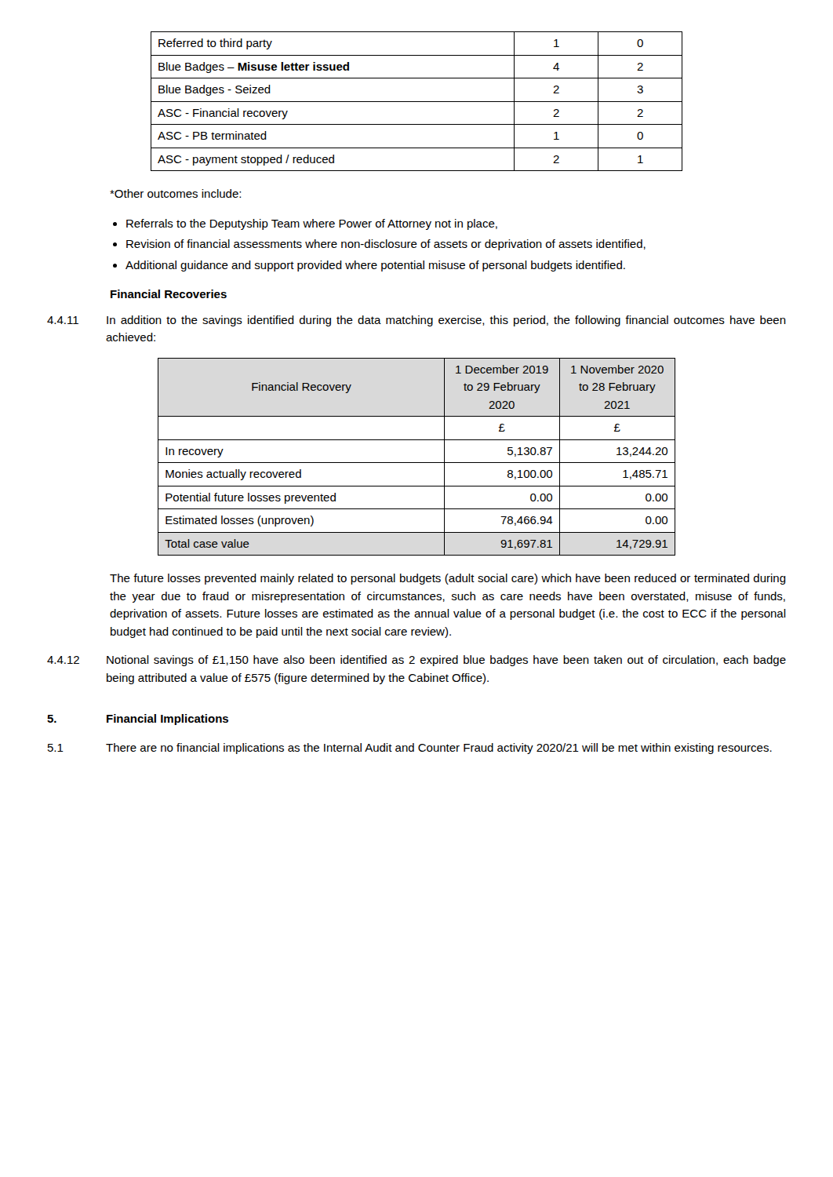| Referred to third party | 1 | 0 |
| Blue Badges – Misuse letter issued | 4 | 2 |
| Blue Badges - Seized | 2 | 3 |
| ASC - Financial recovery | 2 | 2 |
| ASC - PB terminated | 1 | 0 |
| ASC - payment stopped / reduced | 2 | 1 |
*Other outcomes include:
Referrals to the Deputyship Team where Power of Attorney not in place,
Revision of financial assessments where non-disclosure of assets or deprivation of assets identified,
Additional guidance and support provided where potential misuse of personal budgets identified.
Financial Recoveries
4.4.11
In addition to the savings identified during the data matching exercise, this period, the following financial outcomes have been achieved:
| Financial Recovery | 1 December 2019 to 29 February 2020 | 1 November 2020 to 28 February 2021 |
| --- | --- | --- |
| | £ | £ |
| In recovery | 5,130.87 | 13,244.20 |
| Monies actually recovered | 8,100.00 | 1,485.71 |
| Potential future losses prevented | 0.00 | 0.00 |
| Estimated losses (unproven) | 78,466.94 | 0.00 |
| Total case value | 91,697.81 | 14,729.91 |
The future losses prevented mainly related to personal budgets (adult social care) which have been reduced or terminated during the year due to fraud or misrepresentation of circumstances, such as care needs have been overstated, misuse of funds, deprivation of assets. Future losses are estimated as the annual value of a personal budget (i.e. the cost to ECC if the personal budget had continued to be paid until the next social care review).
4.4.12
Notional savings of £1,150 have also been identified as 2 expired blue badges have been taken out of circulation, each badge being attributed a value of £575 (figure determined by the Cabinet Office).
5.
Financial Implications
5.1
There are no financial implications as the Internal Audit and Counter Fraud activity 2020/21 will be met within existing resources.